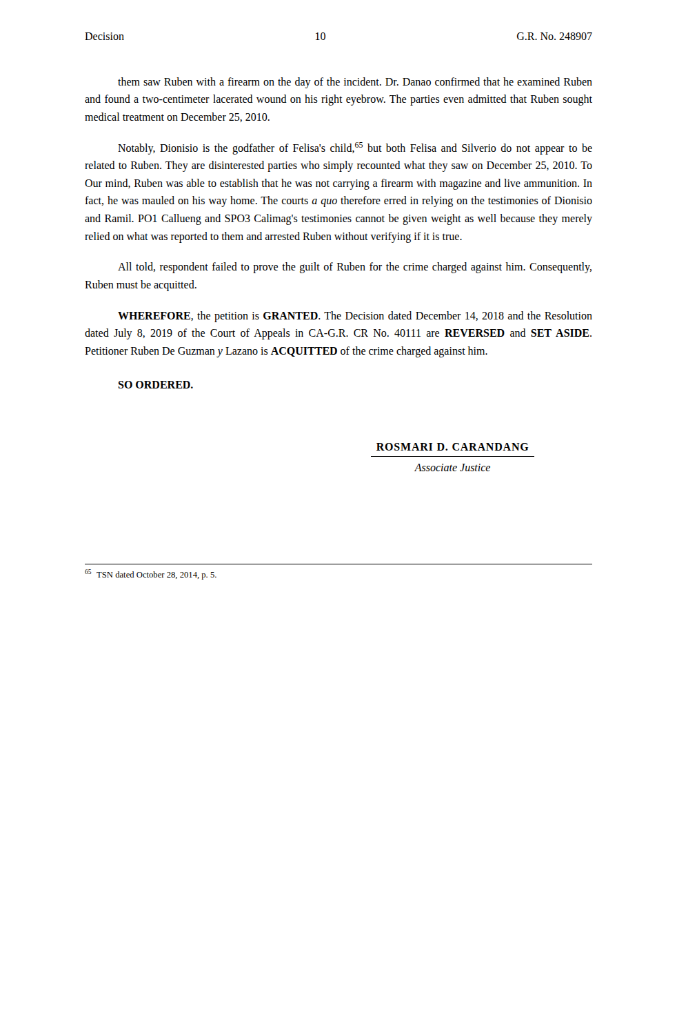Decision 10 G.R. No. 248907
them saw Ruben with a firearm on the day of the incident. Dr. Danao confirmed that he examined Ruben and found a two-centimeter lacerated wound on his right eyebrow. The parties even admitted that Ruben sought medical treatment on December 25, 2010.
Notably, Dionisio is the godfather of Felisa's child,65 but both Felisa and Silverio do not appear to be related to Ruben. They are disinterested parties who simply recounted what they saw on December 25, 2010. To Our mind, Ruben was able to establish that he was not carrying a firearm with magazine and live ammunition. In fact, he was mauled on his way home. The courts a quo therefore erred in relying on the testimonies of Dionisio and Ramil. PO1 Callueng and SPO3 Calimag's testimonies cannot be given weight as well because they merely relied on what was reported to them and arrested Ruben without verifying if it is true.
All told, respondent failed to prove the guilt of Ruben for the crime charged against him. Consequently, Ruben must be acquitted.
WHEREFORE, the petition is GRANTED. The Decision dated December 14, 2018 and the Resolution dated July 8, 2019 of the Court of Appeals in CA-G.R. CR No. 40111 are REVERSED and SET ASIDE. Petitioner Ruben De Guzman y Lazano is ACQUITTED of the crime charged against him.
SO ORDERED.
ROSMARI D. CARANDANG
Associate Justice
65TSN dated October 28, 2014, p. 5.